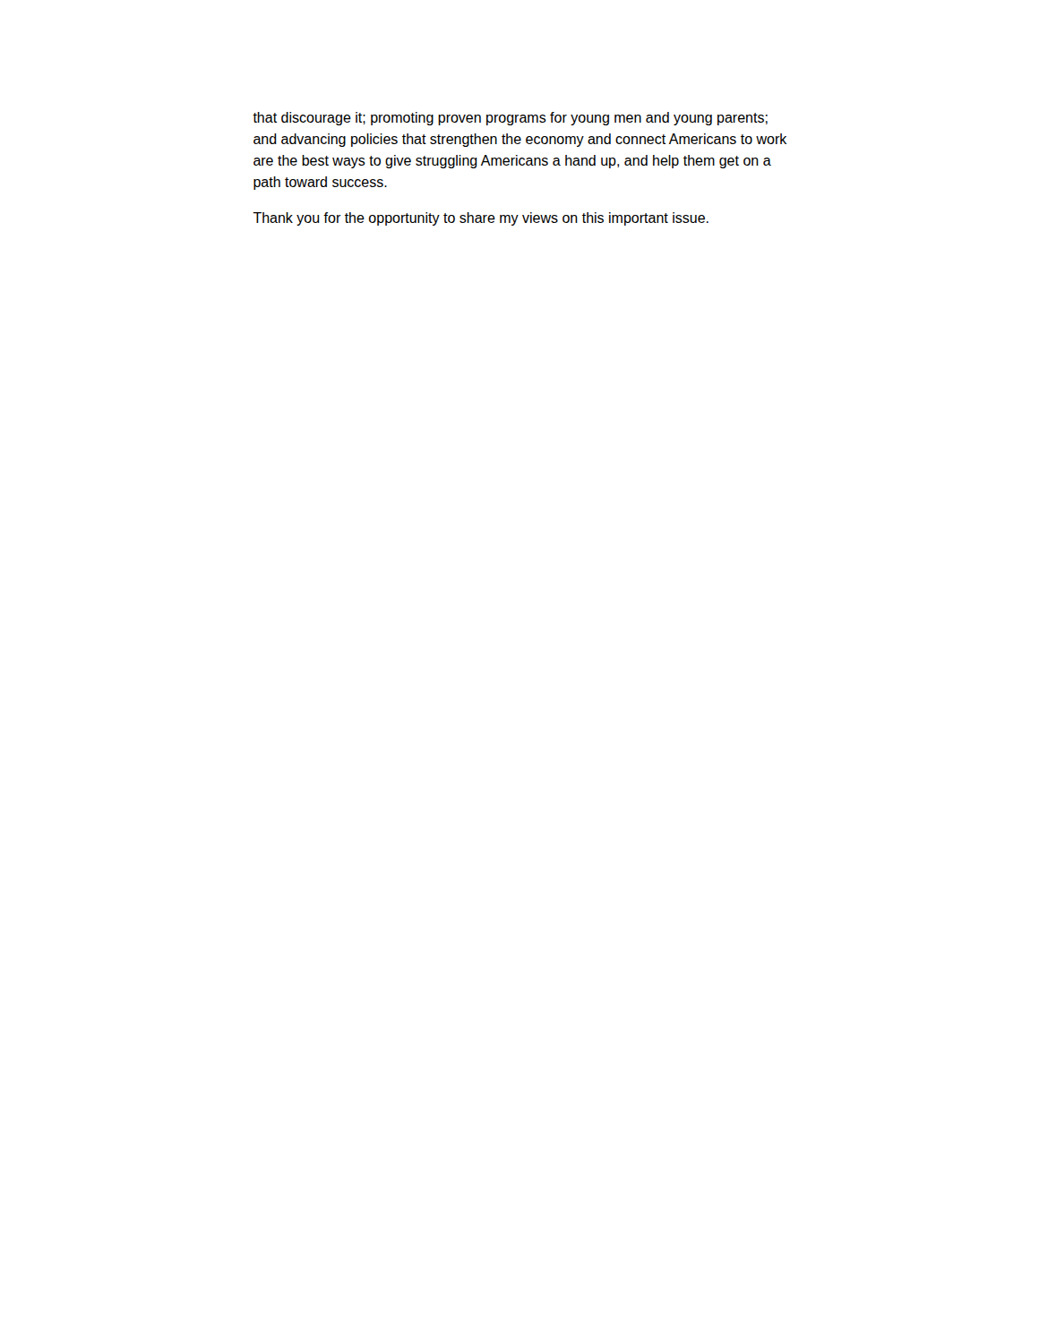that discourage it; promoting proven programs for young men and young parents; and advancing policies that strengthen the economy and connect Americans to work are the best ways to give struggling Americans a hand up, and help them get on a path toward success.
Thank you for the opportunity to share my views on this important issue.